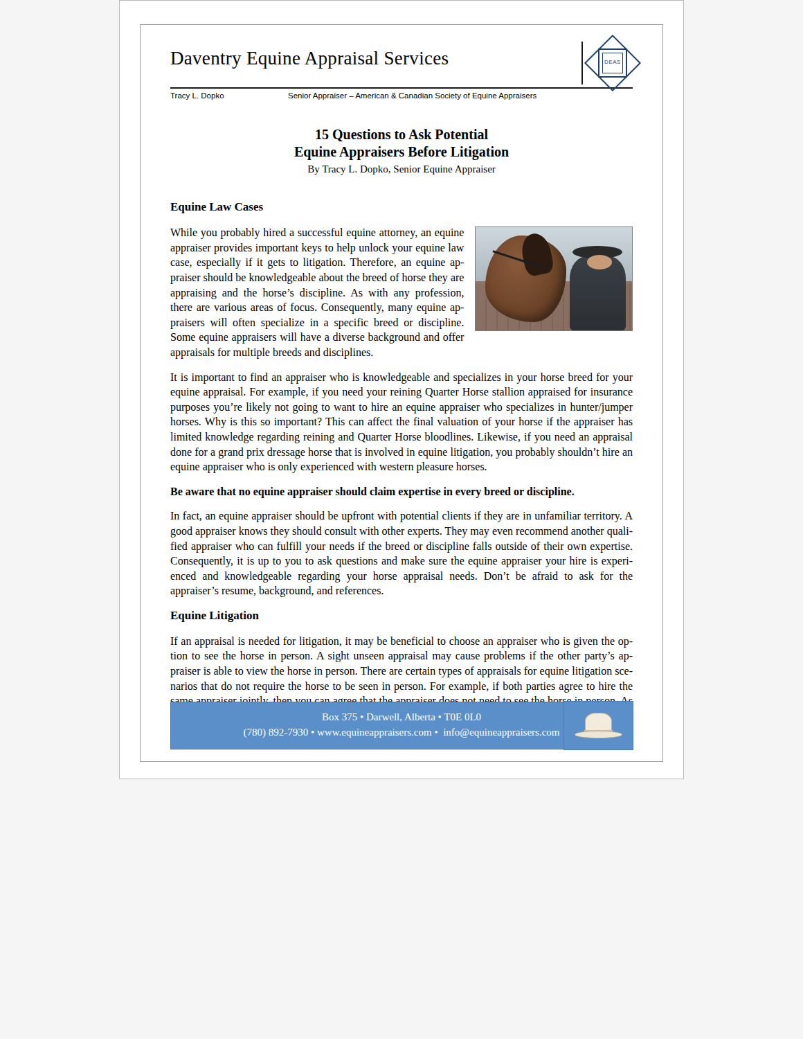Daventry Equine Appraisal Services
DEAS
Tracy L. Dopko Senior Appraiser – American & Canadian Society of Equine Appraisers
15 Questions to Ask Potential
Equine Appraisers Before Litigation
By Tracy L. Dopko, Senior Equine Appraiser
Equine Law Cases
While you probably hired a successful equine attorney, an equine appraiser provides important keys to help unlock your equine law case, especially if it gets to litigation. Therefore, an equine appraiser should be knowledgeable about the breed of horse they are appraising and the horse’s discipline. As with any profession, there are various areas of focus. Consequently, many equine appraisers will often specialize in a specific breed or discipline. Some equine appraisers will have a diverse background and offer appraisals for multiple breeds and disciplines.
It is important to find an appraiser who is knowledgeable and specializes in your horse breed for your equine appraisal. For example, if you need your reining Quarter Horse stallion appraised for insurance purposes you’re likely not going to want to hire an equine appraiser who specializes in hunter/jumper horses. Why is this so important? This can affect the final valuation of your horse if the appraiser has limited knowledge regarding reining and Quarter Horse bloodlines. Likewise, if you need an appraisal done for a grand prix dressage horse that is involved in equine litigation, you probably shouldn’t hire an equine appraiser who is only experienced with western pleasure horses.
Be aware that no equine appraiser should claim expertise in every breed or discipline.
In fact, an equine appraiser should be upfront with potential clients if they are in unfamiliar territory. A good appraiser knows they should consult with other experts. They may even recommend another qualified appraiser who can fulfill your needs if the breed or discipline falls outside of their own expertise. Consequently, it is up to you to ask questions and make sure the equine appraiser your hire is experienced and knowledgeable regarding your horse appraisal needs. Don’t be afraid to ask for the appraiser’s resume, background, and references.
Equine Litigation
If an appraisal is needed for litigation, it may be beneficial to choose an appraiser who is given the option to see the horse in person. A sight unseen appraisal may cause problems if the other party’s appraiser is able to view the horse in person. There are certain types of appraisals for equine litigation scenarios that do not require the horse to be seen in person. For example, if both parties agree to hire the same appraiser jointly, then you can agree that the appraiser does not need to see the horse in person. As long as the appraiser is properly following Uniform Standards of Professional Appraisal Practice (USPAP) guidelines, an on-site inspection may not be
Box 375 • Darwell, Alberta • T0E 0L0 (780) 892-7930 • www.equineappraisers.com • info@equineappraisers.com